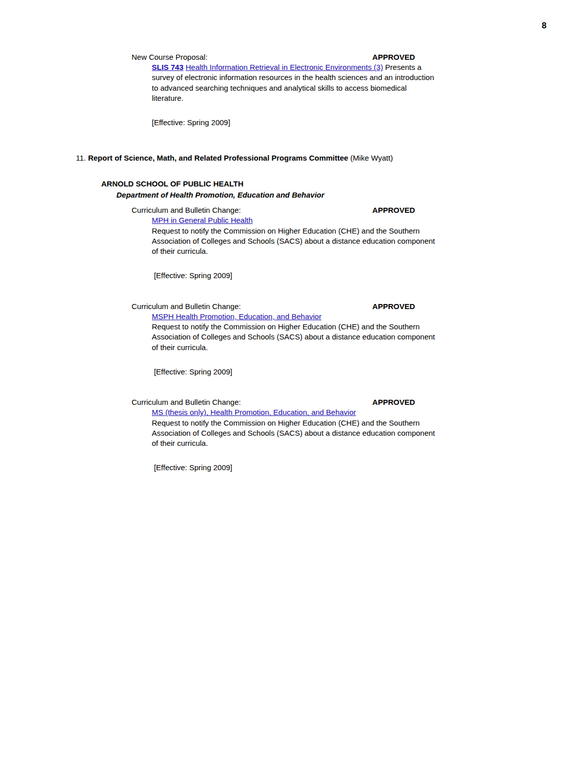8
New Course Proposal: APPROVED
SLIS 743 Health Information Retrieval in Electronic Environments (3) Presents a survey of electronic information resources in the health sciences and an introduction to advanced searching techniques and analytical skills to access biomedical literature.
[Effective: Spring 2009]
11. Report of Science, Math, and Related Professional Programs Committee (Mike Wyatt)
ARNOLD SCHOOL OF PUBLIC HEALTH
Department of Health Promotion, Education and Behavior
Curriculum and Bulletin Change: APPROVED
MPH in General Public Health
Request to notify the Commission on Higher Education (CHE) and the Southern Association of Colleges and Schools (SACS) about a distance education component of their curricula.
[Effective: Spring 2009]
Curriculum and Bulletin Change: APPROVED
MSPH Health Promotion, Education, and Behavior
Request to notify the Commission on Higher Education (CHE) and the Southern Association of Colleges and Schools (SACS) about a distance education component of their curricula.
[Effective: Spring 2009]
Curriculum and Bulletin Change: APPROVED
MS (thesis only), Health Promotion, Education, and Behavior
Request to notify the Commission on Higher Education (CHE) and the Southern Association of Colleges and Schools (SACS) about a distance education component of their curricula.
[Effective: Spring 2009]